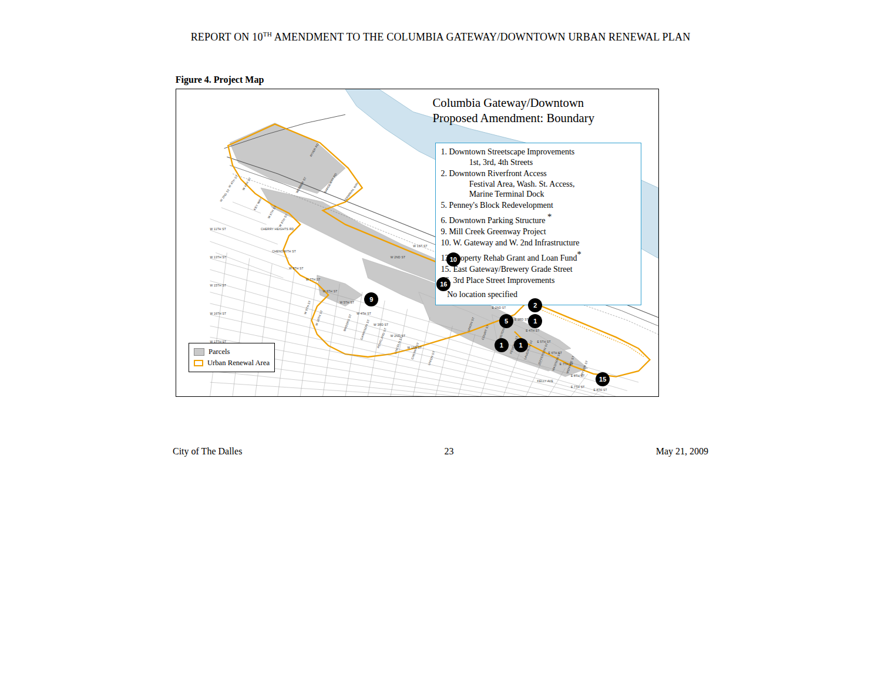REPORT ON 10TH AMENDMENT TO THE COLUMBIA GATEWAY/DOWNTOWN URBAN RENEWAL PLAN
Figure 4. Project Map
RIVER RD TERMINAL WAY BARGEWAY RD WEBBER ST W 4TH ST W 2ND ST W 11TH ST W 13TH ST W 15TH ST W 16TH ST W 17TH ST W 18TH ST CHERRY HEIGHTS RD CHENOWITH ST W 8TH ST W 7TH ST W 6TH ST W 5TH ST W 4TH ST W 3RD ST W 2ND ST W 1ST ST W 2ND ST W 1ST ST W 2ND PL W 3RD ST W 4TH ST E 2ND ST E 3RD ST E 4TH ST E 5TH ST E 6TH ST E 7TH ST E 8TH ST UNION ST COURT ST WASHINGTON ST FEDERAL ST LAUGHLIN ST JEFFERSON ST MADISON ST MONROE ST TAYLOR ST BROOKS ST GARRISON ST PENTLAND ST LINCOLN ST CHERRY ST UNION ST W 10TH ST W 9TH ST KELLY AVE E 7TH ST E 8TH ST W 4TH ST KEY WAY W 6TH ST W 8TH ST
Columbia Gateway/Downtown
Proposed Amendment: Boundary
1. Downtown Streetscape Improvements1st, 3rd, 4th Streets
2. Downtown Riverfront AccessFestival Area, Wash. St. Access, Marine Terminal Dock
5. Penney's Block Redevelopment
6. Downtown Parking Structure *
9. Mill Creek Greenway Project
10. W. Gateway and W. 2nd Infrastructure
13. Property Rehab Grant and Loan Fund*
15. East Gateway/Brewery Grade Street
16. 3rd Place Street Improvements
* No location specified
Parcels
Urban Renewal Area
9
10
16
2
1
5
1
1
15
City of The Dalles
23
May 21, 2009